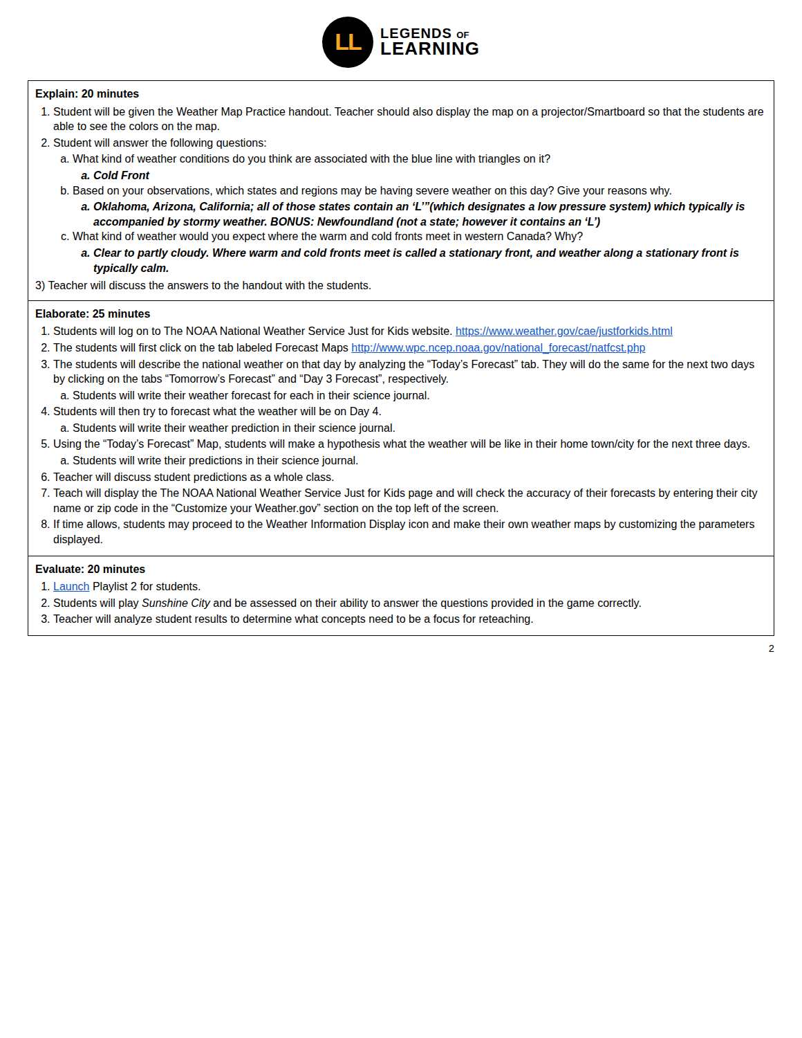LEGENDS OF
LEARNING
Explain: 20 minutes
Student will be given the Weather Map Practice handout. Teacher should also display the map on a projector/Smartboard so that the students are able to see the colors on the map.
Student will answer the following questions:
What kind of weather conditions do you think are associated with the blue line with triangles on it?
Cold Front
Based on your observations, which states and regions may be having severe weather on this day? Give your reasons why.
Oklahoma, Arizona, California; all of those states contain an ‘L’”(which designates a low pressure system) which typically is accompanied by stormy weather. BONUS: Newfoundland (not a state; however it contains an ‘L’)
What kind of weather would you expect where the warm and cold fronts meet in western Canada? Why?
Clear to partly cloudy. Where warm and cold fronts meet is called a stationary front, and weather along a stationary front is typically calm.
3) Teacher will discuss the answers to the handout with the students.
Elaborate: 25 minutes
Students will log on to The NOAA National Weather Service Just for Kids website. https://www.weather.gov/cae/justforkids.html
The students will first click on the tab labeled Forecast Maps http://www.wpc.ncep.noaa.gov/national_forecast/natfcst.php
The students will describe the national weather on that day by analyzing the “Today’s Forecast” tab. They will do the same for the next two days by clicking on the tabs “Tomorrow’s Forecast” and “Day 3 Forecast”, respectively.
Students will write their weather forecast for each in their science journal.
Students will then try to forecast what the weather will be on Day 4.
Students will write their weather prediction in their science journal.
Using the “Today’s Forecast” Map, students will make a hypothesis what the weather will be like in their home town/city for the next three days.
Students will write their predictions in their science journal.
Teacher will discuss student predictions as a whole class.
Teach will display the The NOAA National Weather Service Just for Kids page and will check the accuracy of their forecasts by entering their city name or zip code in the “Customize your Weather.gov” section on the top left of the screen.
If time allows, students may proceed to the Weather Information Display icon and make their own weather maps by customizing the parameters displayed.
Evaluate: 20 minutes
Launch Playlist 2 for students.
Students will play Sunshine City and be assessed on their ability to answer the questions provided in the game correctly.
Teacher will analyze student results to determine what concepts need to be a focus for reteaching.
2